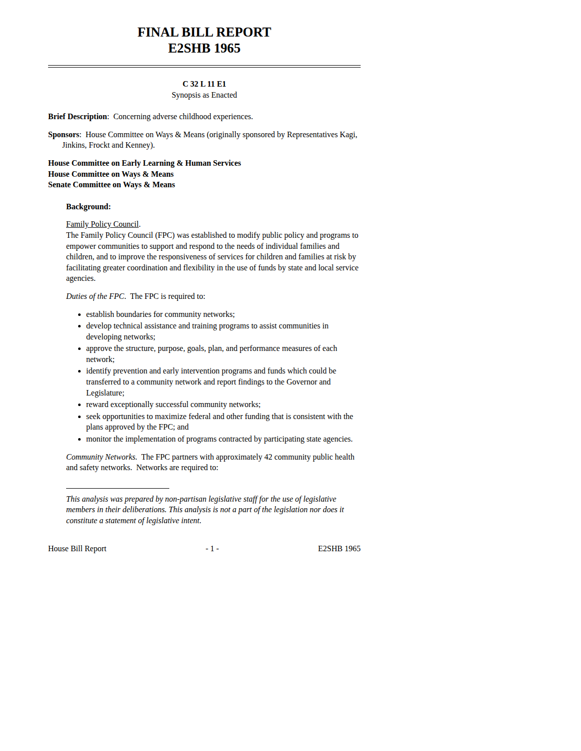FINAL BILL REPORTE2SHB 1965
C 32 L 11 E1
Synopsis as Enacted
Brief Description: Concerning adverse childhood experiences.
Sponsors: House Committee on Ways & Means (originally sponsored by Representatives Kagi, Jinkins, Frockt and Kenney).
House Committee on Early Learning & Human Services
House Committee on Ways & Means
Senate Committee on Ways & Means
Background:
Family Policy Council.
The Family Policy Council (FPC) was established to modify public policy and programs to empower communities to support and respond to the needs of individual families and children, and to improve the responsiveness of services for children and families at risk by facilitating greater coordination and flexibility in the use of funds by state and local service agencies.
Duties of the FPC. The FPC is required to:
establish boundaries for community networks;
develop technical assistance and training programs to assist communities in developing networks;
approve the structure, purpose, goals, plan, and performance measures of each network;
identify prevention and early intervention programs and funds which could be transferred to a community network and report findings to the Governor and Legislature;
reward exceptionally successful community networks;
seek opportunities to maximize federal and other funding that is consistent with the plans approved by the FPC; and
monitor the implementation of programs contracted by participating state agencies.
Community Networks. The FPC partners with approximately 42 community public health and safety networks. Networks are required to:
This analysis was prepared by non-partisan legislative staff for the use of legislative members in their deliberations. This analysis is not a part of the legislation nor does it constitute a statement of legislative intent.
House Bill Report
- 1 -
E2SHB 1965